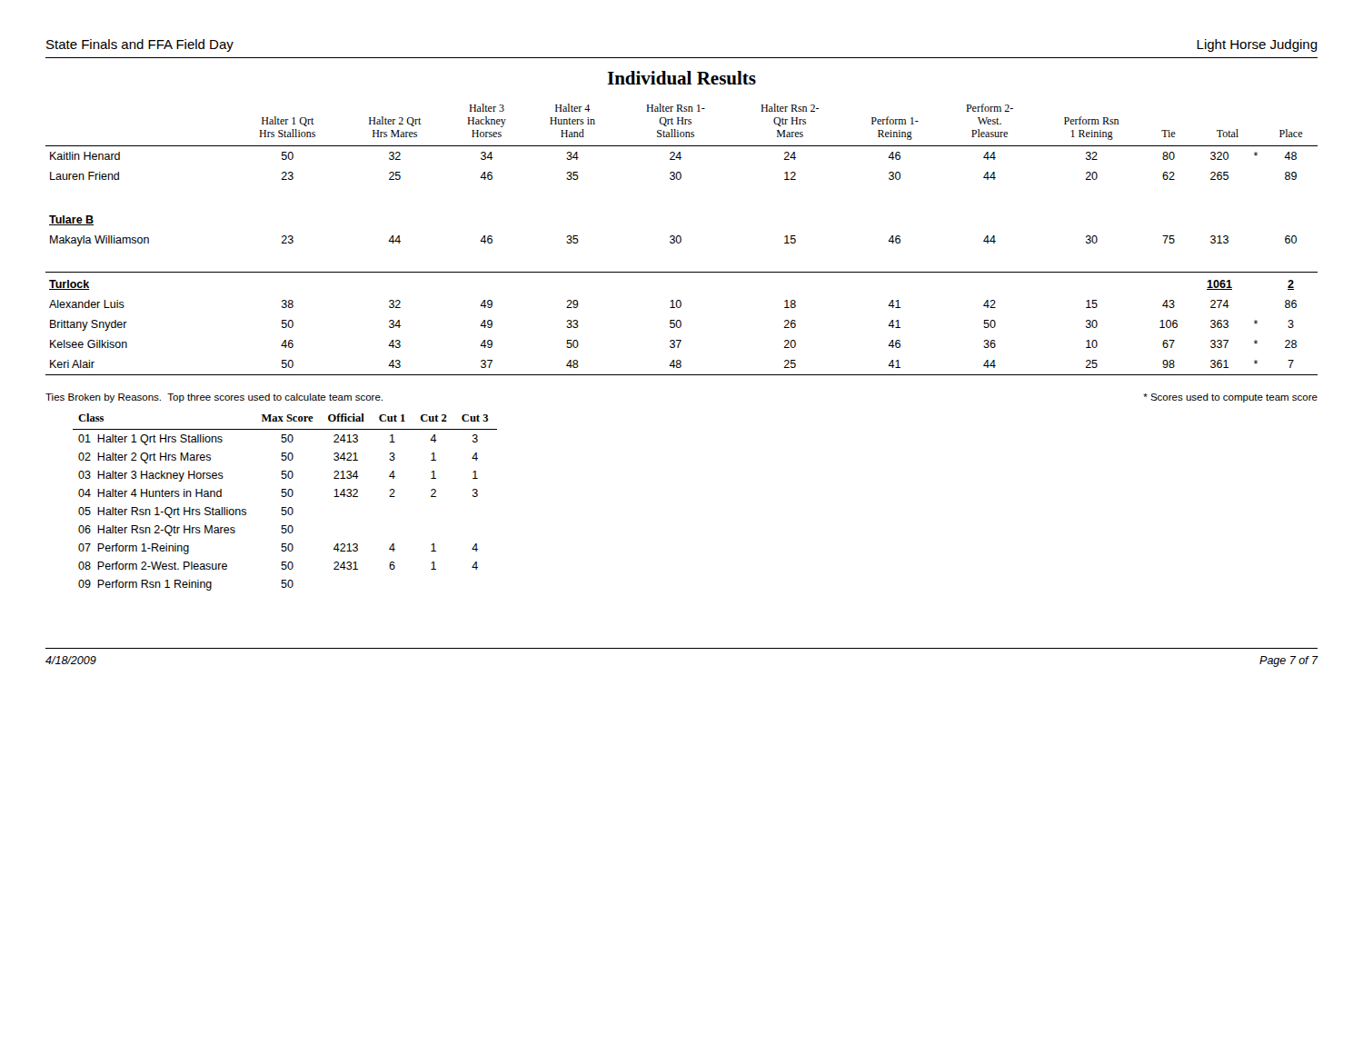State Finals and FFA Field Day
Light Horse Judging
Individual Results
| | Halter 1 Qrt Hrs Stallions | Halter 2 Qrt Hrs Mares | Halter 3 Hackney Horses | Halter 4 Hunters in Hand | Halter Rsn 1- Qrt Hrs Stallions | Halter Rsn 2- Qtr Hrs Mares | Perform 1- Reining | Perform 2- West. Pleasure | Perform Rsn 1 Reining | Tie | Total | Place |
| --- | --- | --- | --- | --- | --- | --- | --- | --- | --- | --- | --- | --- |
| Kaitlin Henard | 50 | 32 | 34 | 34 | 24 | 24 | 46 | 44 | 32 | 80 | 320 | * | 48 |
| Lauren Friend | 23 | 25 | 46 | 35 | 30 | 12 | 30 | 44 | 20 | 62 | 265 | | 89 |
| Tulare B | | | | |
| Makayla Williamson | 23 | 44 | 46 | 35 | 30 | 15 | 46 | 44 | 30 | 75 | 313 | | 60 |
| Turlock | | 1061 | | 2 |
| Alexander Luis | 38 | 32 | 49 | 29 | 10 | 18 | 41 | 42 | 15 | 43 | 274 | | 86 |
| Brittany Snyder | 50 | 34 | 49 | 33 | 50 | 26 | 41 | 50 | 30 | 106 | 363 | * | 3 |
| Kelsee Gilkison | 46 | 43 | 49 | 50 | 37 | 20 | 46 | 36 | 10 | 67 | 337 | * | 28 |
| Keri Alair | 50 | 43 | 37 | 48 | 48 | 25 | 41 | 44 | 25 | 98 | 361 | * | 7 |
Ties Broken by Reasons. Top three scores used to calculate team score.
* Scores used to compute team score
| Class | Max Score | Official | Cut 1 | Cut 2 | Cut 3 |
| --- | --- | --- | --- | --- | --- |
| 01 Halter 1 Qrt Hrs Stallions | 50 | 2413 | 1 | 4 | 3 |
| 02 Halter 2 Qrt Hrs Mares | 50 | 3421 | 3 | 1 | 4 |
| 03 Halter 3 Hackney Horses | 50 | 2134 | 4 | 1 | 1 |
| 04 Halter 4 Hunters in Hand | 50 | 1432 | 2 | 2 | 3 |
| 05 Halter Rsn 1-Qrt Hrs Stallions | 50 | | | | |
| 06 Halter Rsn 2-Qtr Hrs Mares | 50 | | | | |
| 07 Perform 1-Reining | 50 | 4213 | 4 | 1 | 4 |
| 08 Perform 2-West. Pleasure | 50 | 2431 | 6 | 1 | 4 |
| 09 Perform Rsn 1 Reining | 50 | | | | |
4/18/2009
Page 7 of 7